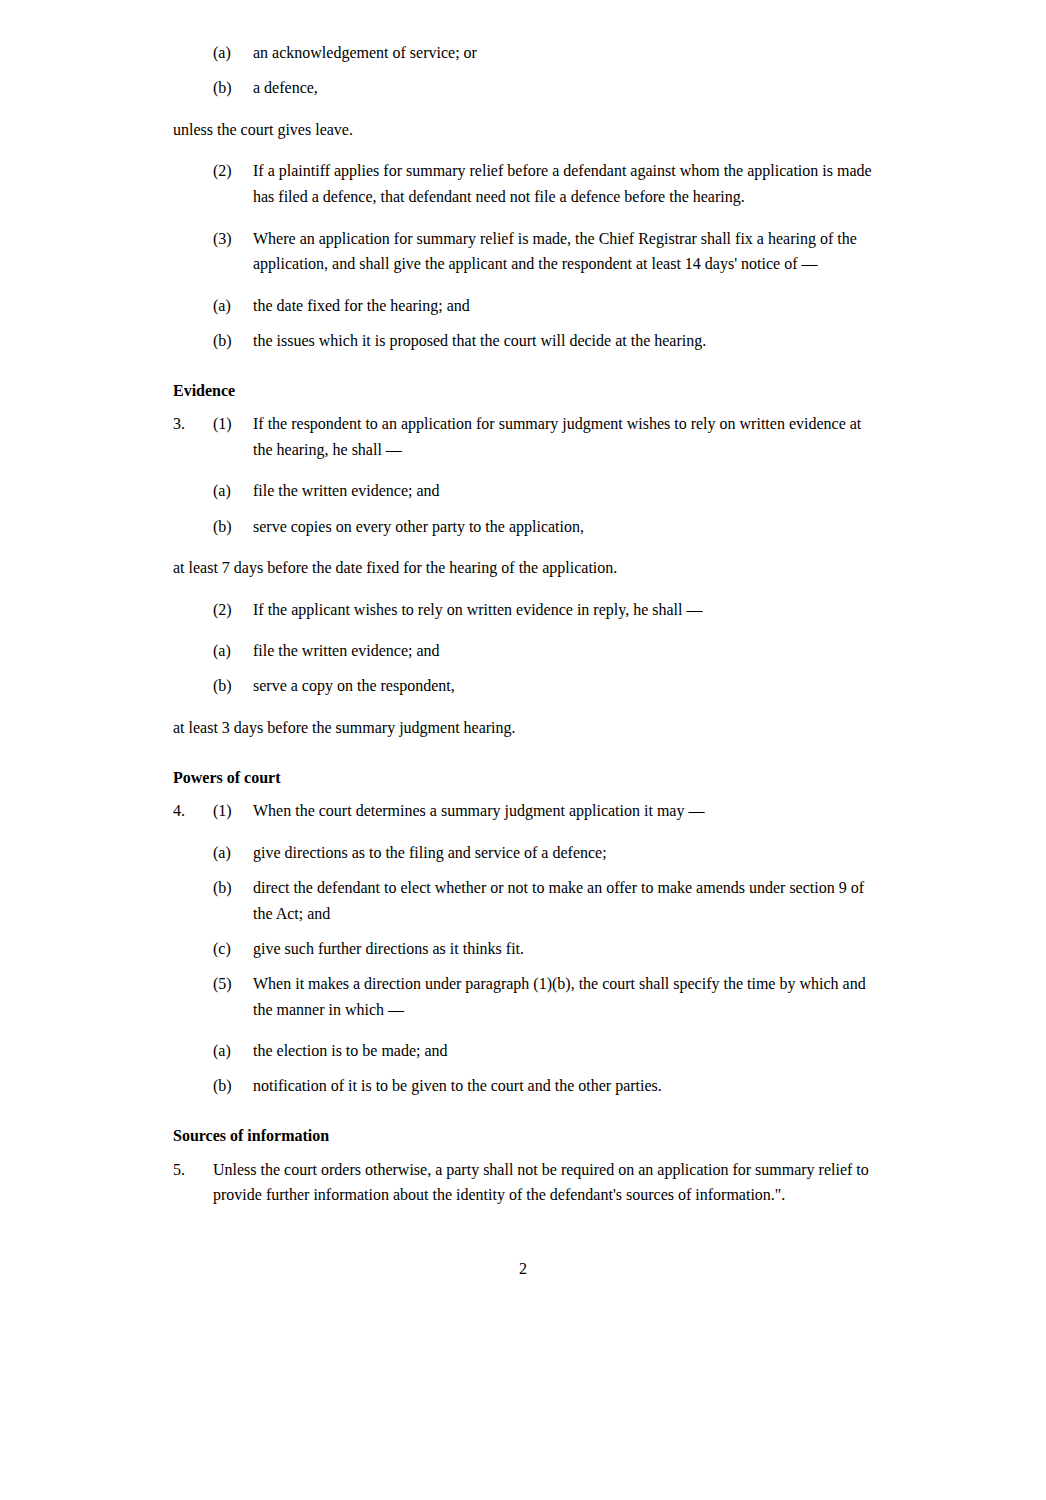(a) an acknowledgement of service; or
(b) a defence,
unless the court gives leave.
(2) If a plaintiff applies for summary relief before a defendant against whom the application is made has filed a defence, that defendant need not file a defence before the hearing.
(3) Where an application for summary relief is made, the Chief Registrar shall fix a hearing of the application, and shall give the applicant and the respondent at least 14 days' notice of —
(a) the date fixed for the hearing; and
(b) the issues which it is proposed that the court will decide at the hearing.
Evidence
3. (1) If the respondent to an application for summary judgment wishes to rely on written evidence at the hearing, he shall —
(a) file the written evidence; and
(b) serve copies on every other party to the application,
at least 7 days before the date fixed for the hearing of the application.
(2) If the applicant wishes to rely on written evidence in reply, he shall —
(a) file the written evidence; and
(b) serve a copy on the respondent,
at least 3 days before the summary judgment hearing.
Powers of court
4. (1) When the court determines a summary judgment application it may —
(a) give directions as to the filing and service of a defence;
(b) direct the defendant to elect whether or not to make an offer to make amends under section 9 of the Act; and
(c) give such further directions as it thinks fit.
(5) When it makes a direction under paragraph (1)(b), the court shall specify the time by which and the manner in which —
(a) the election is to be made; and
(b) notification of it is to be given to the court and the other parties.
Sources of information
5. Unless the court orders otherwise, a party shall not be required on an application for summary relief to provide further information about the identity of the defendant's sources of information.".
2